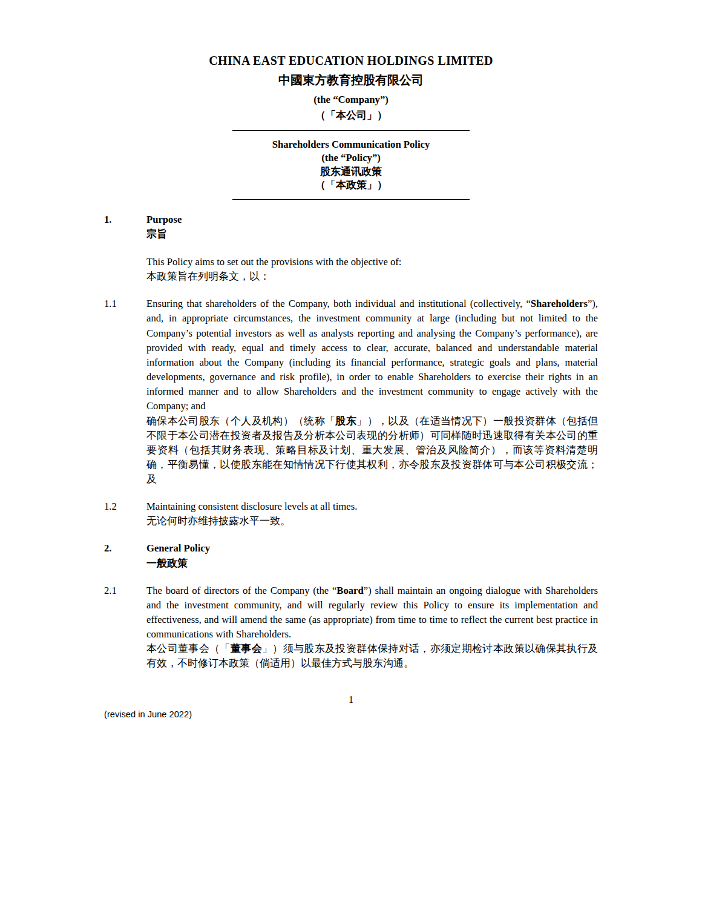CHINA EAST EDUCATION HOLDINGS LIMITED
中國東方教育控股有限公司
(the “Company”)
（「本公司」）
Shareholders Communication Policy
(the “Policy”)
股东通讯政策 （「本政策」）
1.
Purpose 宗旨
This Policy aims to set out the provisions with the objective of: 本政策旨在列明条文，以：
1.1
Ensuring that shareholders of the Company, both individual and institutional (collectively, “Shareholders”), and, in appropriate circumstances, the investment community at large (including but not limited to the Company’s potential investors as well as analysts reporting and analysing the Company’s performance), are provided with ready, equal and timely access to clear, accurate, balanced and understandable material information about the Company (including its financial performance, strategic goals and plans, material developments, governance and risk profile), in order to enable Shareholders to exercise their rights in an informed manner and to allow Shareholders and the investment community to engage actively with the Company; and 确保本公司股东（个人及机构）（统称「股东」），以及（在适当情况下）一般投资群体（包括但不限于本公司潜在投资者及报告及分析本公司表现的分析师）可同样随时迅速取得有关本公司的重要资料（包括其财务表现、策略目标及计划、重大发展、管治及风险简介），而该等资料清楚明确，平衡易懂，以使股东能在知情情况下行使其权利，亦令股东及投资群体可与本公司积极交流；及
1.2
Maintaining consistent disclosure levels at all times. 无论何时亦维持披露水平一致。
2.
General Policy 一般政策
2.1
The board of directors of the Company (the “Board”) shall maintain an ongoing dialogue with Shareholders and the investment community, and will regularly review this Policy to ensure its implementation and effectiveness, and will amend the same (as appropriate) from time to time to reflect the current best practice in communications with Shareholders. 本公司董事会（「董事会」）须与股东及投资群体保持对话，亦须定期检讨本政策以确保其执行及有效，不时修订本政策（倘适用）以最佳方式与股东沟通。
1
(revised in June 2022)